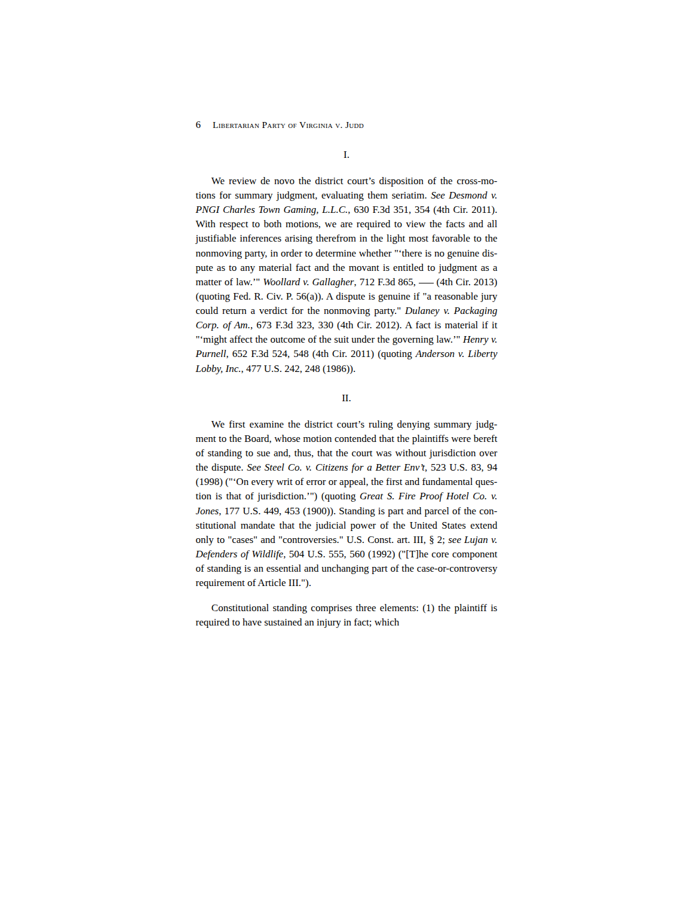6 Libertarian Party of Virginia v. Judd
I.
We review de novo the district court’s disposition of the cross-motions for summary judgment, evaluating them seriatim. See Desmond v. PNGI Charles Town Gaming, L.L.C., 630 F.3d 351, 354 (4th Cir. 2011). With respect to both motions, we are required to view the facts and all justifiable inferences arising therefrom in the light most favorable to the nonmoving party, in order to determine whether "‘there is no genuine dispute as to any material fact and the movant is entitled to judgment as a matter of law.’" Woollard v. Gallagher, 712 F.3d 865, (4th Cir. 2013) (quoting Fed. R. Civ. P. 56(a)). A dispute is genuine if "a reasonable jury could return a verdict for the nonmoving party." Dulaney v. Packaging Corp. of Am., 673 F.3d 323, 330 (4th Cir. 2012). A fact is material if it "‘might affect the outcome of the suit under the governing law.’" Henry v. Purnell, 652 F.3d 524, 548 (4th Cir. 2011) (quoting Anderson v. Liberty Lobby, Inc., 477 U.S. 242, 248 (1986)).
II.
We first examine the district court’s ruling denying summary judgment to the Board, whose motion contended that the plaintiffs were bereft of standing to sue and, thus, that the court was without jurisdiction over the dispute. See Steel Co. v. Citizens for a Better Env’t, 523 U.S. 83, 94 (1998) ("‘On every writ of error or appeal, the first and fundamental question is that of jurisdiction.’") (quoting Great S. Fire Proof Hotel Co. v. Jones, 177 U.S. 449, 453 (1900)). Standing is part and parcel of the constitutional mandate that the judicial power of the United States extend only to "cases" and "controversies." U.S. Const. art. III, § 2; see Lujan v. Defenders of Wildlife, 504 U.S. 555, 560 (1992) ("[T]he core component of standing is an essential and unchanging part of the case-or-controversy requirement of Article III.").
Constitutional standing comprises three elements: (1) the plaintiff is required to have sustained an injury in fact; which